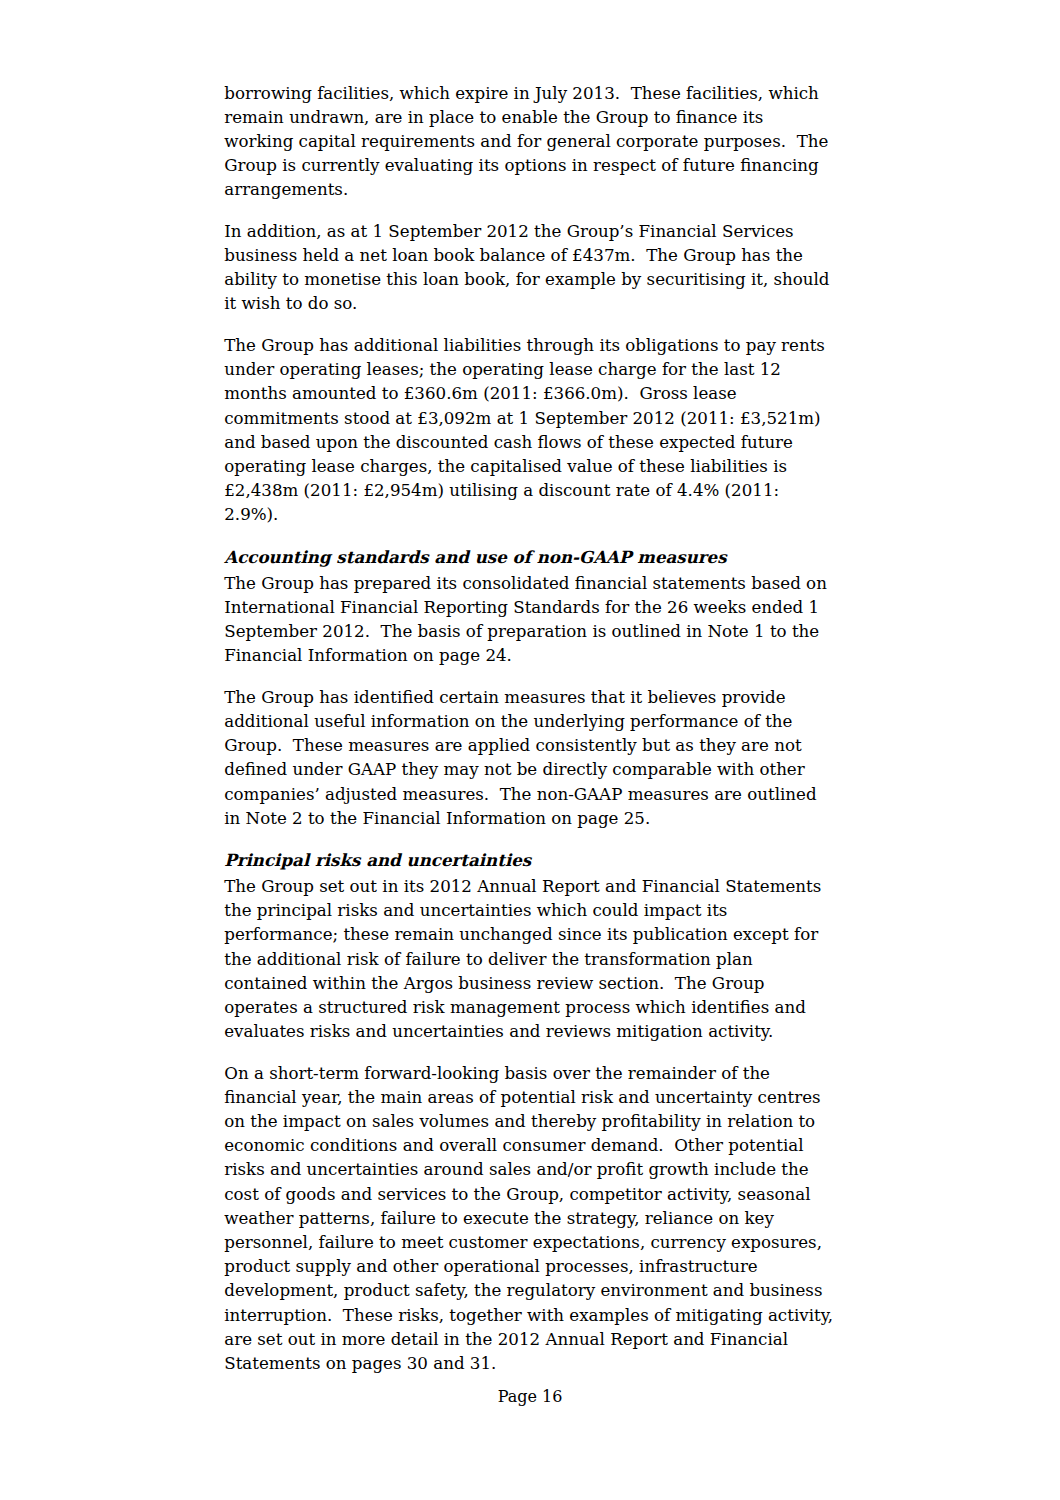borrowing facilities, which expire in July 2013. These facilities, which remain undrawn, are in place to enable the Group to finance its working capital requirements and for general corporate purposes. The Group is currently evaluating its options in respect of future financing arrangements.
In addition, as at 1 September 2012 the Group’s Financial Services business held a net loan book balance of £437m. The Group has the ability to monetise this loan book, for example by securitising it, should it wish to do so.
The Group has additional liabilities through its obligations to pay rents under operating leases; the operating lease charge for the last 12 months amounted to £360.6m (2011: £366.0m). Gross lease commitments stood at £3,092m at 1 September 2012 (2011: £3,521m) and based upon the discounted cash flows of these expected future operating lease charges, the capitalised value of these liabilities is £2,438m (2011: £2,954m) utilising a discount rate of 4.4% (2011: 2.9%).
Accounting standards and use of non-GAAP measures
The Group has prepared its consolidated financial statements based on International Financial Reporting Standards for the 26 weeks ended 1 September 2012. The basis of preparation is outlined in Note 1 to the Financial Information on page 24.
The Group has identified certain measures that it believes provide additional useful information on the underlying performance of the Group. These measures are applied consistently but as they are not defined under GAAP they may not be directly comparable with other companies’ adjusted measures. The non-GAAP measures are outlined in Note 2 to the Financial Information on page 25.
Principal risks and uncertainties
The Group set out in its 2012 Annual Report and Financial Statements the principal risks and uncertainties which could impact its performance; these remain unchanged since its publication except for the additional risk of failure to deliver the transformation plan contained within the Argos business review section. The Group operates a structured risk management process which identifies and evaluates risks and uncertainties and reviews mitigation activity.
On a short-term forward-looking basis over the remainder of the financial year, the main areas of potential risk and uncertainty centres on the impact on sales volumes and thereby profitability in relation to economic conditions and overall consumer demand. Other potential risks and uncertainties around sales and/or profit growth include the cost of goods and services to the Group, competitor activity, seasonal weather patterns, failure to execute the strategy, reliance on key personnel, failure to meet customer expectations, currency exposures, product supply and other operational processes, infrastructure development, product safety, the regulatory environment and business interruption. These risks, together with examples of mitigating activity, are set out in more detail in the 2012 Annual Report and Financial Statements on pages 30 and 31.
Page 16